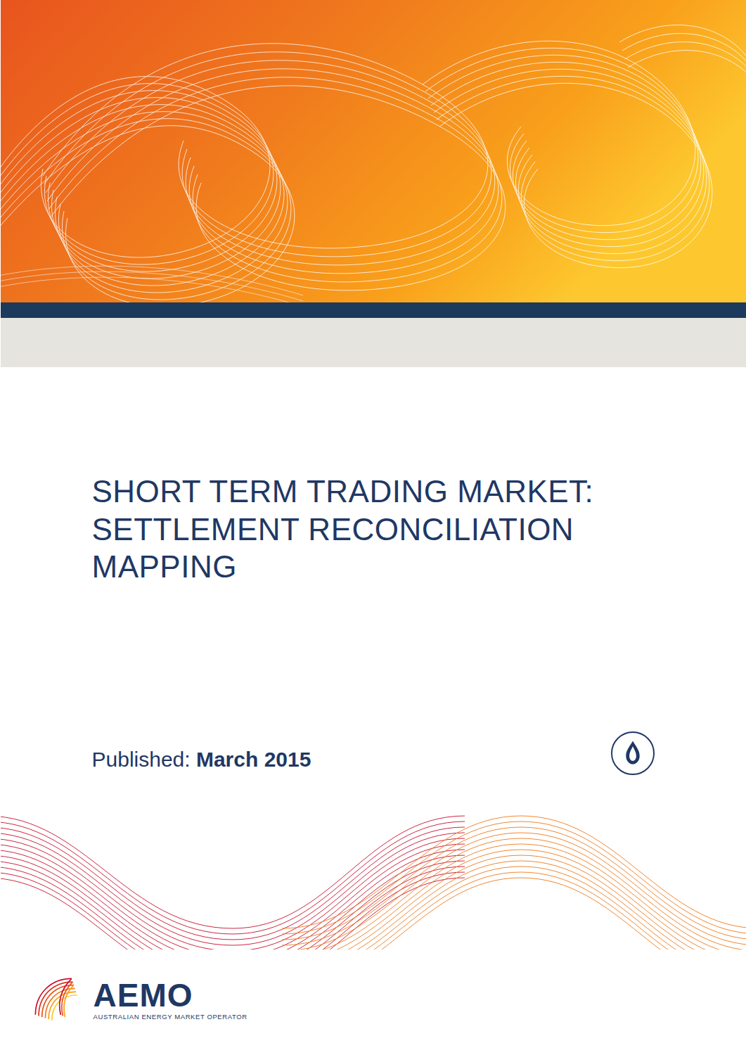Short Term Trading Market: Settlement Reconciliation Mapping
Published: March 2015
AEMO AUSTRALIAN ENERGY MARKET OPERATOR